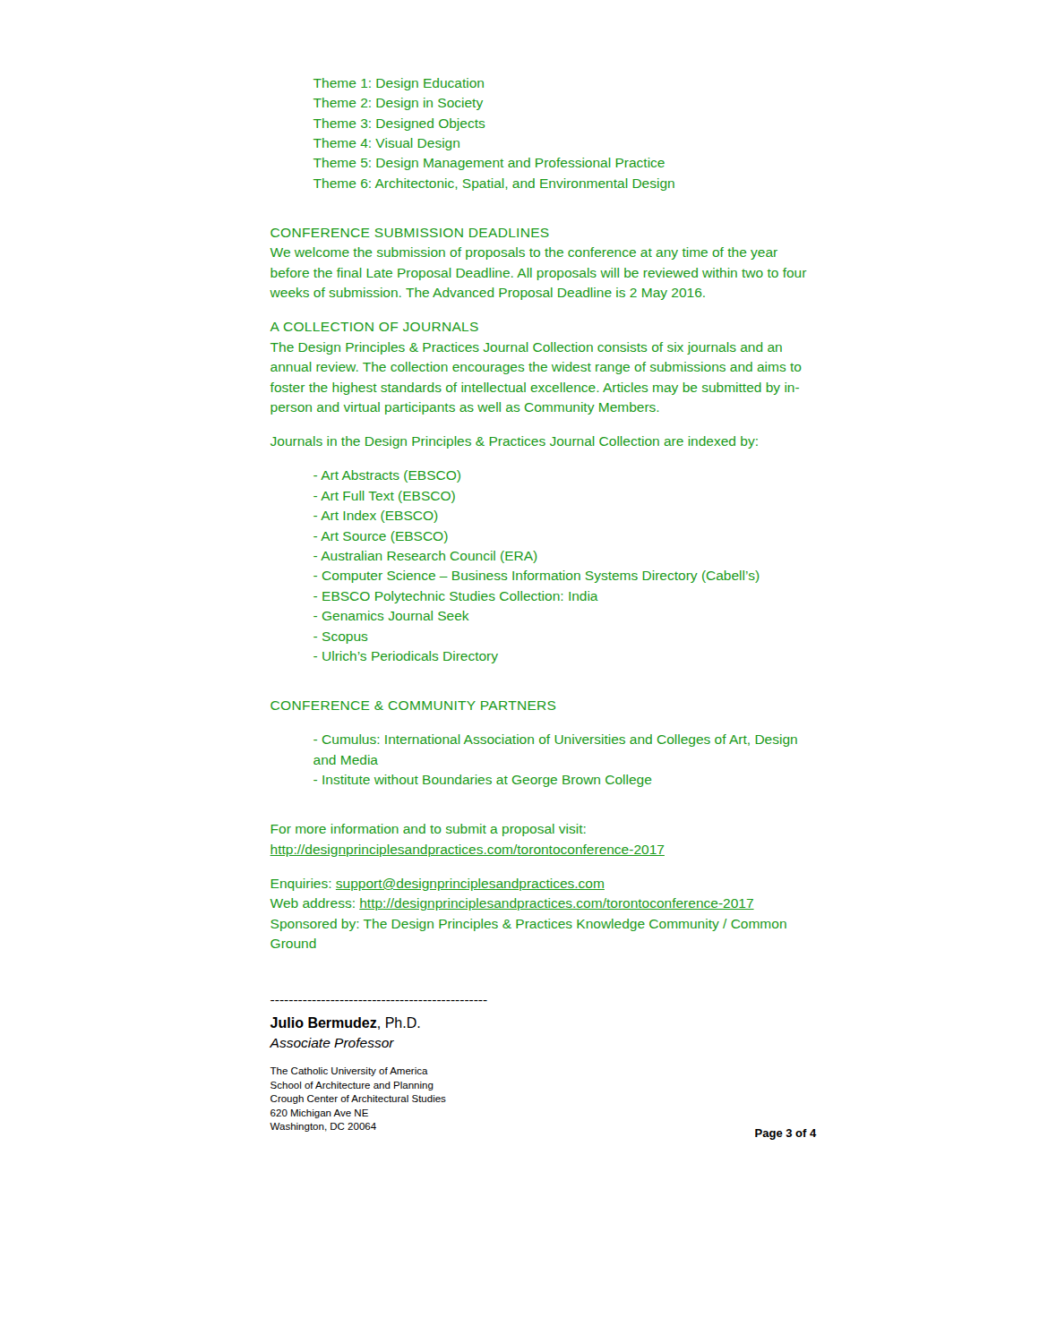Theme 1: Design Education
Theme 2: Design in Society
Theme 3: Designed Objects
Theme 4: Visual Design
Theme 5: Design Management and Professional Practice
Theme 6: Architectonic, Spatial, and Environmental Design
CONFERENCE SUBMISSION DEADLINES
We welcome the submission of proposals to the conference at any time of the year before the final Late Proposal Deadline. All proposals will be reviewed within two to four weeks of submission. The Advanced Proposal Deadline is 2 May 2016.
A COLLECTION OF JOURNALS
The Design Principles & Practices Journal Collection consists of six journals and an annual review. The collection encourages the widest range of submissions and aims to foster the highest standards of intellectual excellence. Articles may be submitted by in-person and virtual participants as well as Community Members.
Journals in the Design Principles & Practices Journal Collection are indexed by:
- Art Abstracts (EBSCO)
- Art Full Text (EBSCO)
- Art Index (EBSCO)
- Art Source (EBSCO)
- Australian Research Council (ERA)
- Computer Science – Business Information Systems Directory (Cabell’s)
- EBSCO Polytechnic Studies Collection: India
- Genamics Journal Seek
- Scopus
- Ulrich’s Periodicals Directory
CONFERENCE & COMMUNITY PARTNERS
- Cumulus: International Association of Universities and Colleges of Art, Design and Media
- Institute without Boundaries at George Brown College
For more information and to submit a proposal visit:
http://designprinciplesandpractices.com/torontoconference-2017
Enquiries: support@designprinciplesandpractices.com
Web address: http://designprinciplesandpractices.com/torontoconference-2017
Sponsored by: The Design Principles & Practices Knowledge Community / Common Ground
-----------------------------------------------
Julio Bermudez, Ph.D.
Associate Professor
The Catholic University of America
School of Architecture and Planning
Crough Center of Architectural Studies
620 Michigan Ave NE
Washington, DC 20064
Page 3 of 4